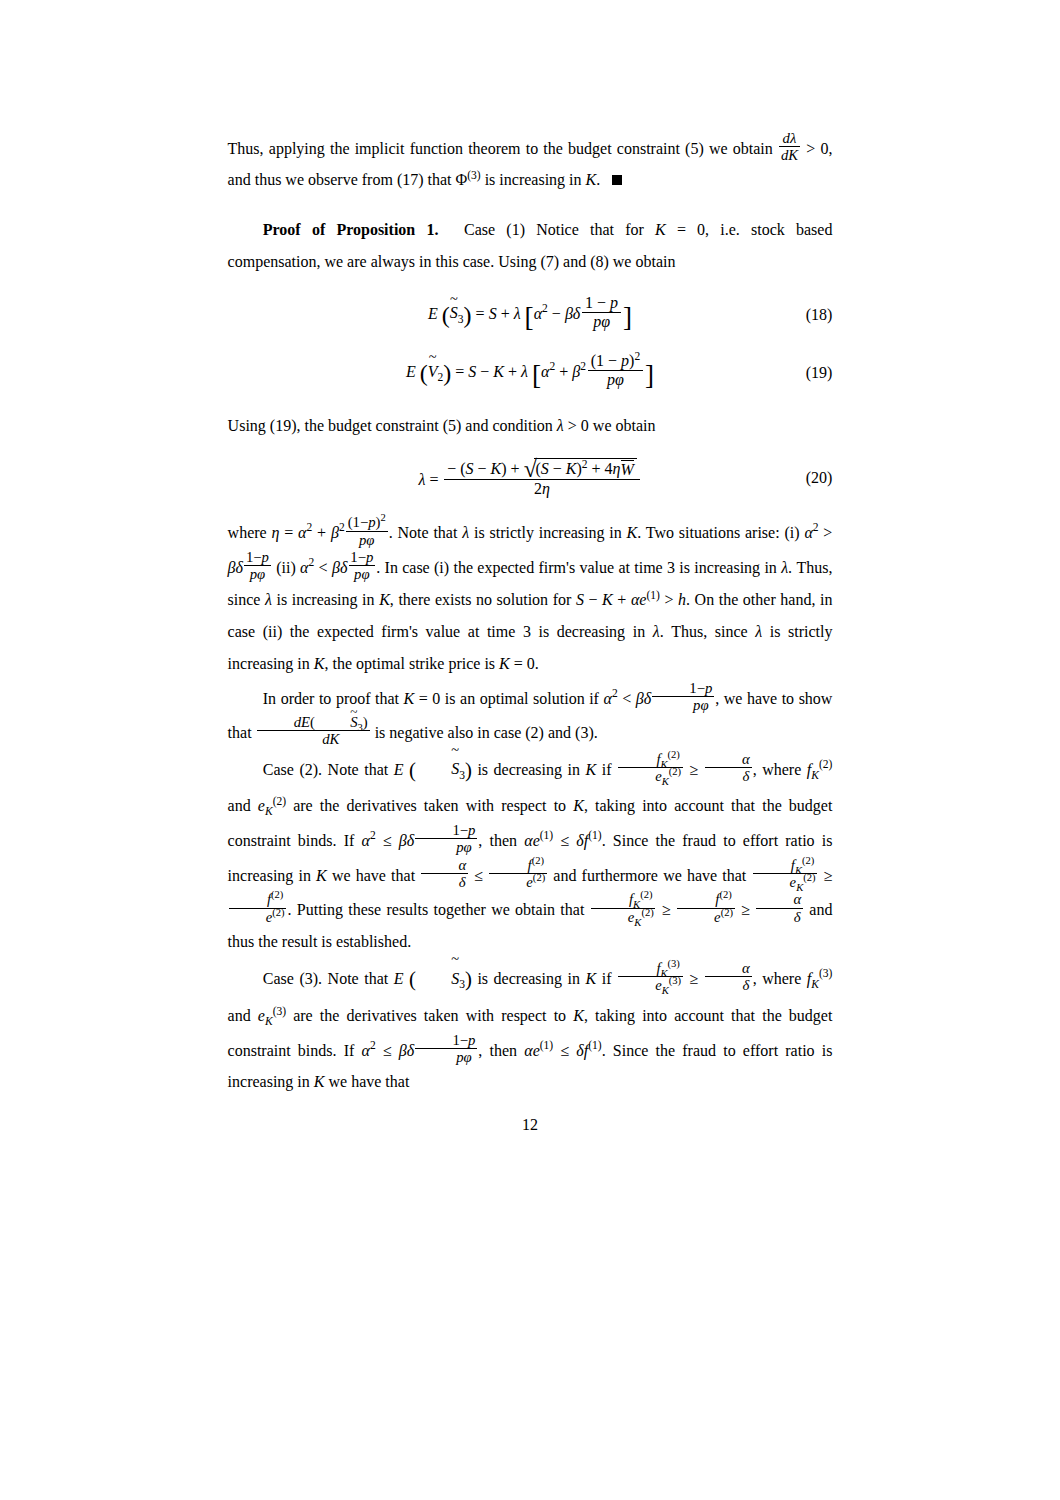Thus, applying the implicit function theorem to the budget constraint (5) we obtain dλ dK > 0, and thus we observe from (17) that Φ(3) is increasing in K.
Proof of Proposition 1. Case (1) Notice that for K = 0, i.e. stock based compensation, we are always in this case. Using (7) and (8) we obtain
E (~S3) = S + λ [α2 − βδ 1 − p pφ] (18)
E (~V2) = S − K + λ [α2 + β2(1 − p)2 pφ] (19)
Using (19), the budget constraint (5) and condition λ > 0 we obtain
λ = − (S − K) + (S − K)2 + 4η W 2η (20)
where η = α2 + β2(1−p)2 pφ. Note that λ is strictly increasing in K. Two situations arise: (i) α2 > βδ 1−p pφ (ii) α2 < βδ 1−p pφ. In case (i) the expected firm's value at time 3 is increasing in λ. Thus, since λ is increasing in K, there exists no solution for S − K + αe(1) > h. On the other hand, in case (ii) the expected firm's value at time 3 is decreasing in λ. Thus, since λ is strictly increasing in K, the optimal strike price is K = 0.
In order to proof that K = 0 is an optimal solution if α2 < βδ 1−p pφ, we have to show that dE(~S3) dK is negative also in case (2) and (3).
Case (2). Note that E (~S3) is decreasing in K if fK(2) eK(2) ≥ αδ, where fK(2) and eK(2) are the derivatives taken with respect to K, taking into account that the budget constraint binds. If α2 ≤ βδ 1−p pφ, then αe(1) ≤ δf(1). Since the fraud to effort ratio is increasing in K we have that αδ ≤ f(2) e(2) and furthermore we have that fK(2) eK(2) ≥ f(2) e(2). Putting these results together we obtain that fK(2) eK(2) ≥ f(2) e(2) ≥ αδ and thus the result is established.
Case (3). Note that E (~S3) is decreasing in K if fK(3) eK(3) ≥ αδ, where fK(3) and eK(3) are the derivatives taken with respect to K, taking into account that the budget constraint binds. If α2 ≤ βδ 1−p pφ, then αe(1) ≤ δf(1). Since the fraud to effort ratio is increasing in K we have that
12